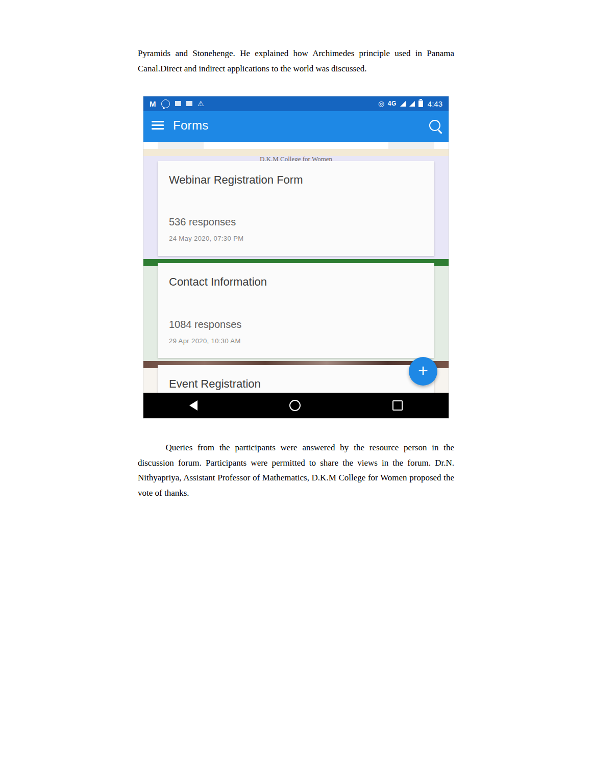Pyramids and Stonehenge. He explained how Archimedes principle used in Panama Canal.Direct and indirect applications to the world was discussed.
M ⚠
◎ 4G 4:43
Forms
D.K.M College for Women
Webinar Registration Form
536 responses
24 May 2020, 07:30 PM
Contact Information
1084 responses
29 Apr 2020, 10:30 AM
Event Registration
+
Queries from the participants were answered by the resource person in the discussion forum. Participants were permitted to share the views in the forum. Dr.N. Nithyapriya, Assistant Professor of Mathematics, D.K.M College for Women proposed the vote of thanks.